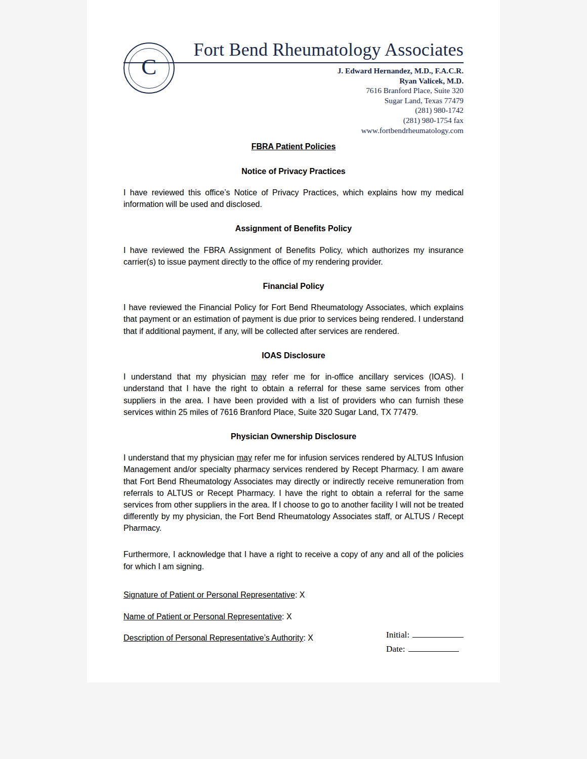C
Fort Bend Rheumatology Associates
J. Edward Hernandez, M.D., F.A.C.R.
Ryan Valicek, M.D.
7616 Branford Place, Suite 320
Sugar Land, Texas 77479
(281) 980-1742
(281) 980-1754 fax
www.fortbendrheumatology.com
FBRA Patient Policies
Notice of Privacy Practices
I have reviewed this office’s Notice of Privacy Practices, which explains how my medical information will be used and disclosed.
Assignment of Benefits Policy
I have reviewed the FBRA Assignment of Benefits Policy, which authorizes my insurance carrier(s) to issue payment directly to the office of my rendering provider.
Financial Policy
I have reviewed the Financial Policy for Fort Bend Rheumatology Associates, which explains that payment or an estimation of payment is due prior to services being rendered. I understand that if additional payment, if any, will be collected after services are rendered.
IOAS Disclosure
I understand that my physician may refer me for in-office ancillary services (IOAS). I understand that I have the right to obtain a referral for these same services from other suppliers in the area. I have been provided with a list of providers who can furnish these services within 25 miles of 7616 Branford Place, Suite 320 Sugar Land, TX 77479.
Physician Ownership Disclosure
I understand that my physician may refer me for infusion services rendered by ALTUS Infusion Management and/or specialty pharmacy services rendered by Recept Pharmacy. I am aware that Fort Bend Rheumatology Associates may directly or indirectly receive remuneration from referrals to ALTUS or Recept Pharmacy. I have the right to obtain a referral for the same services from other suppliers in the area. If I choose to go to another facility I will not be treated differently by my physician, the Fort Bend Rheumatology Associates staff, or ALTUS / Recept Pharmacy.
Furthermore, I acknowledge that I have a right to receive a copy of any and all of the policies for which I am signing.
Signature of Patient or Personal Representative: X
Name of Patient or Personal Representative: X
Description of Personal Representative’s Authority: X
Initial:
Date: